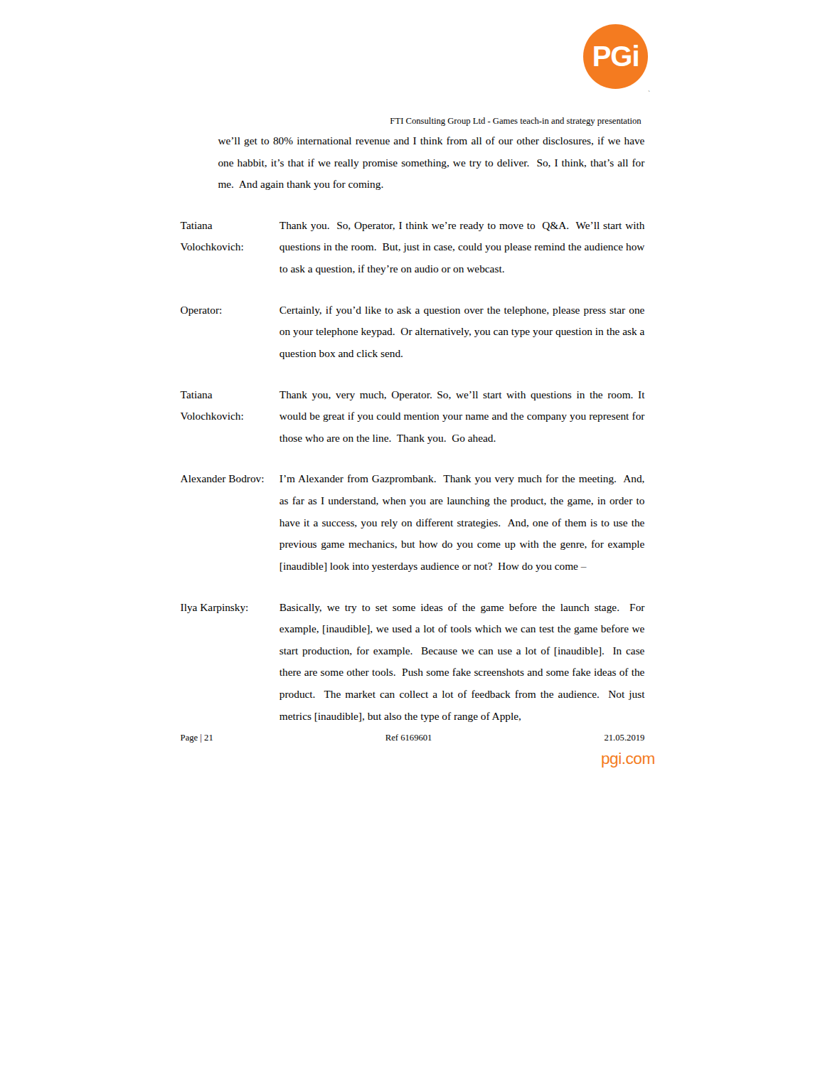PGi
`
FTI Consulting Group Ltd - Games teach-in and strategy presentation
we’ll get to 80% international revenue and I think from all of our other disclosures, if we have one habbit, it’s that if we really promise something, we try to deliver. So, I think, that’s all for me. And again thank you for coming.
Tatiana Volochkovich:
Thank you. So, Operator, I think we’re ready to move to Q&A. We’ll start with questions in the room. But, just in case, could you please remind the audience how to ask a question, if they’re on audio or on webcast.
Operator:
Certainly, if you’d like to ask a question over the telephone, please press star one on your telephone keypad. Or alternatively, you can type your question in the ask a question box and click send.
Tatiana Volochkovich:
Thank you, very much, Operator. So, we’ll start with questions in the room. It would be great if you could mention your name and the company you represent for those who are on the line. Thank you. Go ahead.
Alexander Bodrov:
I’m Alexander from Gazprombank. Thank you very much for the meeting. And, as far as I understand, when you are launching the product, the game, in order to have it a success, you rely on different strategies. And, one of them is to use the previous game mechanics, but how do you come up with the genre, for example [inaudible] look into yesterdays audience or not? How do you come –
Ilya Karpinsky:
Basically, we try to set some ideas of the game before the launch stage. For example, [inaudible], we used a lot of tools which we can test the game before we start production, for example. Because we can use a lot of [inaudible]. In case there are some other tools. Push some fake screenshots and some fake ideas of the product. The market can collect a lot of feedback from the audience. Not just metrics [inaudible], but also the type of range of Apple,
Page | 21
Ref 6169601
21.05.2019
pgi. com